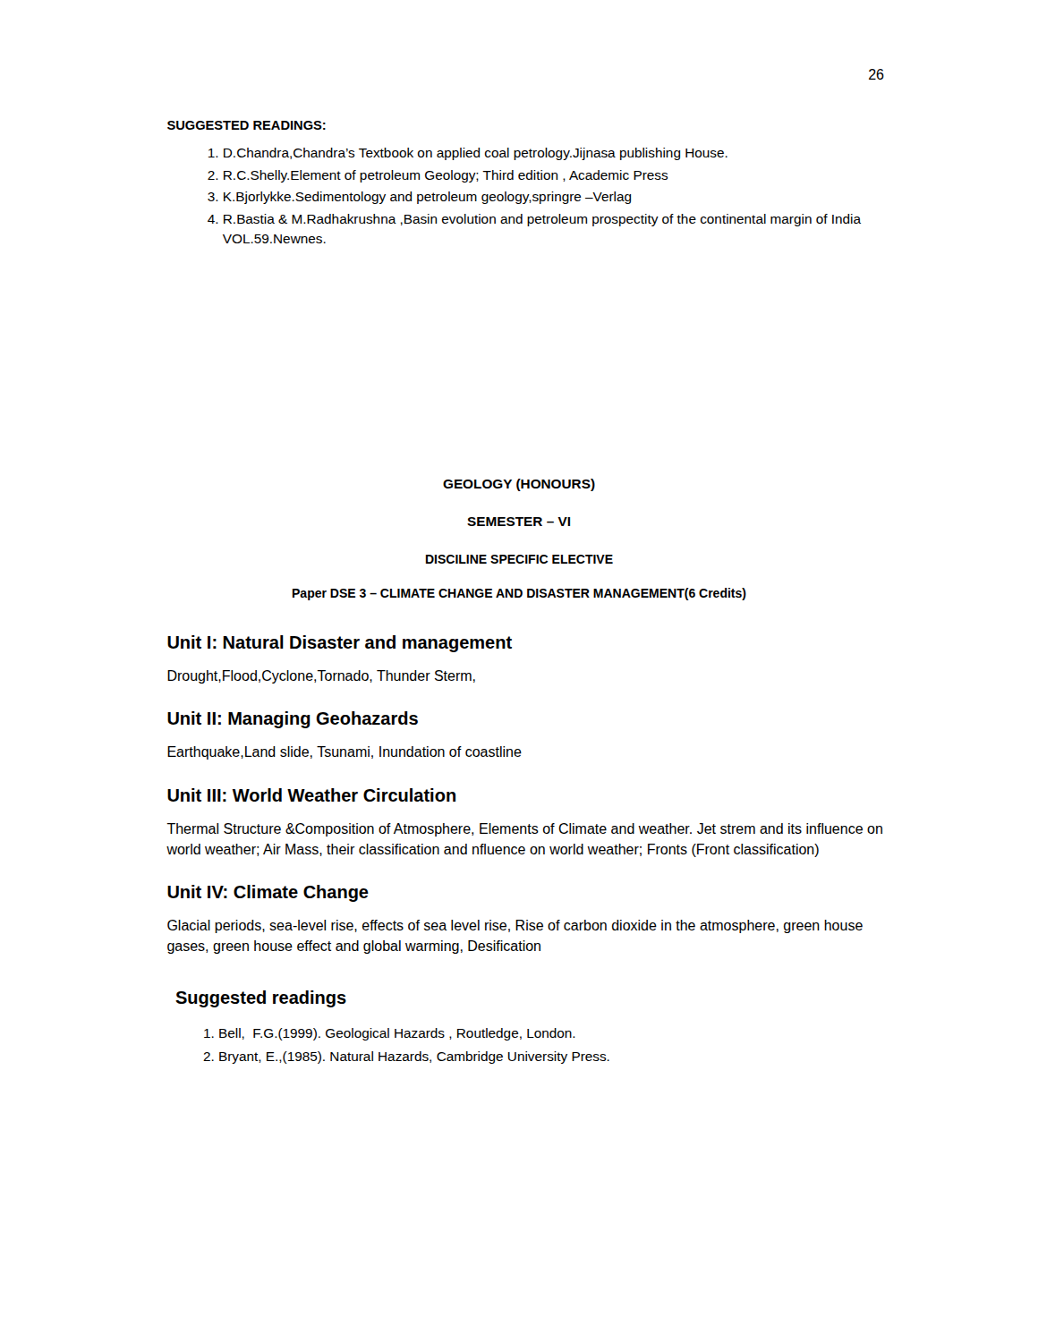26
SUGGESTED READINGS:
D.Chandra,Chandra’s Textbook on applied coal petrology.Jijnasa publishing House.
R.C.Shelly.Element of petroleum Geology; Third edition , Academic Press
K.Bjorlykke.Sedimentology and petroleum geology,springre –Verlag
R.Bastia & M.Radhakrushna ,Basin evolution and petroleum prospectity of the continental margin of India VOL.59.Newnes.
GEOLOGY (HONOURS)
SEMESTER – VI
DISCILINE SPECIFIC ELECTIVE
Paper DSE 3 – CLIMATE CHANGE AND DISASTER MANAGEMENT(6 Credits)
Unit I: Natural Disaster and management
Drought,Flood,Cyclone,Tornado, Thunder Sterm,
Unit II: Managing Geohazards
Earthquake,Land slide, Tsunami, Inundation of coastline
Unit III: World Weather Circulation
Thermal Structure &Composition of Atmosphere, Elements of Climate and weather. Jet strem and its influence on world weather; Air Mass, their classification and nfluence on world weather; Fronts (Front classification)
Unit IV: Climate Change
Glacial periods, sea-level rise, effects of sea level rise, Rise of carbon dioxide in the atmosphere, green house gases, green house effect and global warming, Desification
Suggested readings
Bell, F.G.(1999). Geological Hazards , Routledge, London.
Bryant, E.,(1985). Natural Hazards, Cambridge University Press.